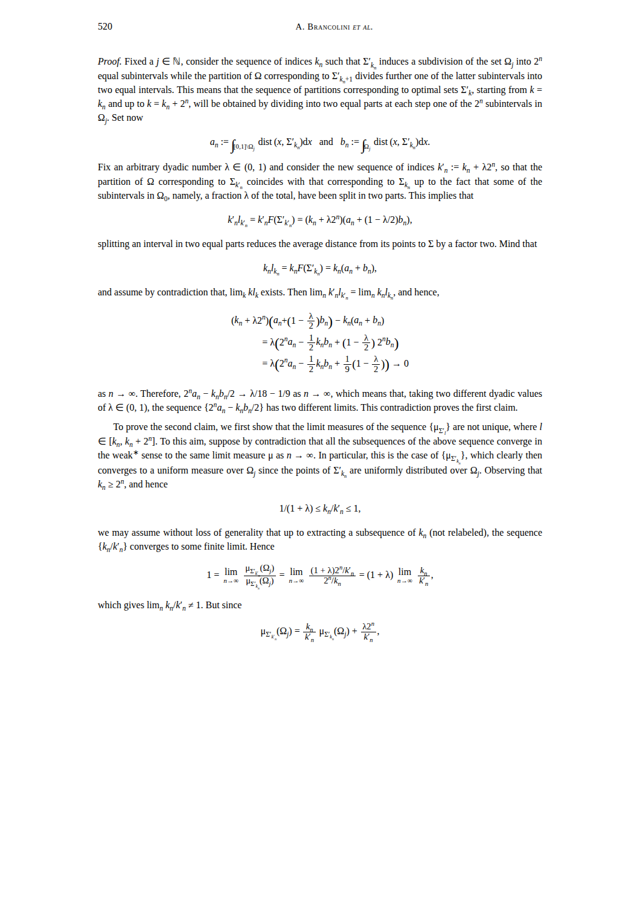520 A. Brancolini et al.
Proof. Fixed a j ∈ ℕ, consider the sequence of indices kn such that Σ′kn induces a subdivision of the set Ωj into 2n equal subintervals while the partition of Ω corresponding to Σ′kn+1 divides further one of the latter subintervals into two equal intervals. This means that the sequence of partitions corresponding to optimal sets Σ′k, starting from k = kn and up to k = kn + 2n, will be obtained by dividing into two equal parts at each step one of the 2n subintervals in Ωj. Set now
an := ∫[0,1]\Ωj dist (x, Σ′kn)dx and bn := ∫Ωj dist (x, Σ′kn)dx.
Fix an arbitrary dyadic number λ ∈ (0, 1) and consider the new sequence of indices k′n := kn + λ2n, so that the partition of Ω corresponding to Σk′n coincides with that corresponding to Σkn up to the fact that some of the subintervals in Ω0, namely, a fraction λ of the total, have been split in two parts. This implies that
k′nlk′n = k′nF(Σ′k′n) = (kn + λ2n)(an + (1 − λ/2)bn),
splitting an interval in two equal parts reduces the average distance from its points to Σ by a factor two. Mind that
knlkn = knF(Σ′kn) = kn(an + bn),
and assume by contradiction that, limk klk exists. Then limn k′nlk′n = limn knlkn, and hence,
(kn + λ2n)(an+(1 − λ 2) bn) − kn(an + bn) = λ(2nan − 12 knbn + (1 − λ 2) 2nbn) = λ(2nan − 12 knbn + 19(1 − λ 2)) → 0
as n → ∞. Therefore, 2nan − knbn/2 → λ/18 − 1/9 as n → ∞, which means that, taking two different dyadic values of λ ∈ (0, 1), the sequence {2nan − knbn/2} has two different limits. This contradiction proves the first claim.
To prove the second claim, we first show that the limit measures of the sequence {μΣ′l} are not unique, where l ∈ [kn, kn + 2n]. To this aim, suppose by contradiction that all the subsequences of the above sequence converge in the weak∗ sense to the same limit measure μ as n → ∞. In particular, this is the case of {μΣ′kn}, which clearly then converges to a uniform measure over Ωj since the points of Σ′kn are uniformly distributed over Ωj. Observing that kn ≥ 2n, and hence
1/(1 + λ) ≤ kn/k′n ≤ 1,
we may assume without loss of generality that up to extracting a subsequence of kn (not relabeled), the sequence {kn/k′n} converges to some finite limit. Hence
1 = lim n→∞ μΣ′k′n(Ωj) μΣ′kn(Ωj) = lim n→∞ (1 + λ)2n/k′n 2n/kn = (1 + λ) lim n→∞ kn k′n,
which gives limn kn/k′n ≠ 1. But since
μΣ′k′n(Ωj) = kn k′n μΣ′kn(Ωj) + λ2n k′n,